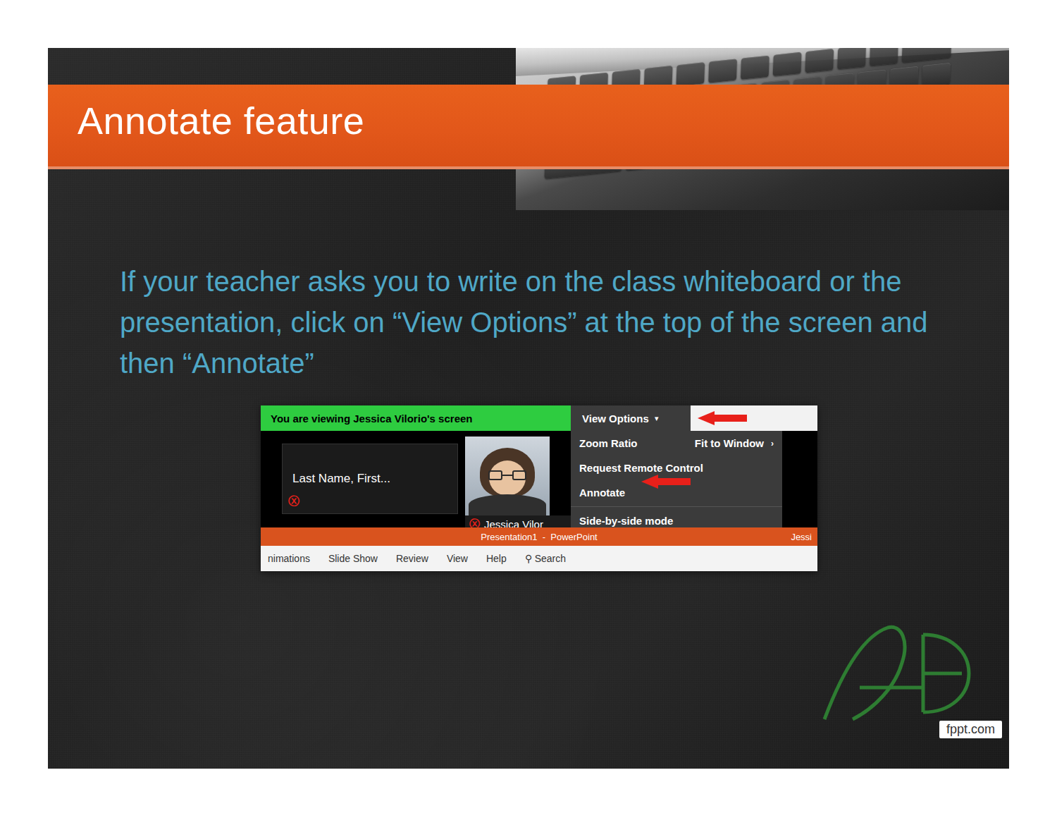Annotate feature
If your teacher asks you to write on the class whiteboard or the presentation, click on “View Options” at the top of the screen and then “Annotate”
You are viewing Jessica Vilorio's screen
View Options ▾
Last Name, First... ⓧ
ⓧ Jessica Vilor
Zoom Ratio Fit to Window ›
Request Remote Control
Annotate
Side-by-side mode
Presentation1 - PowerPoint Jessi
nimations Slide Show Review View Help ⚲ Search
fppt.com